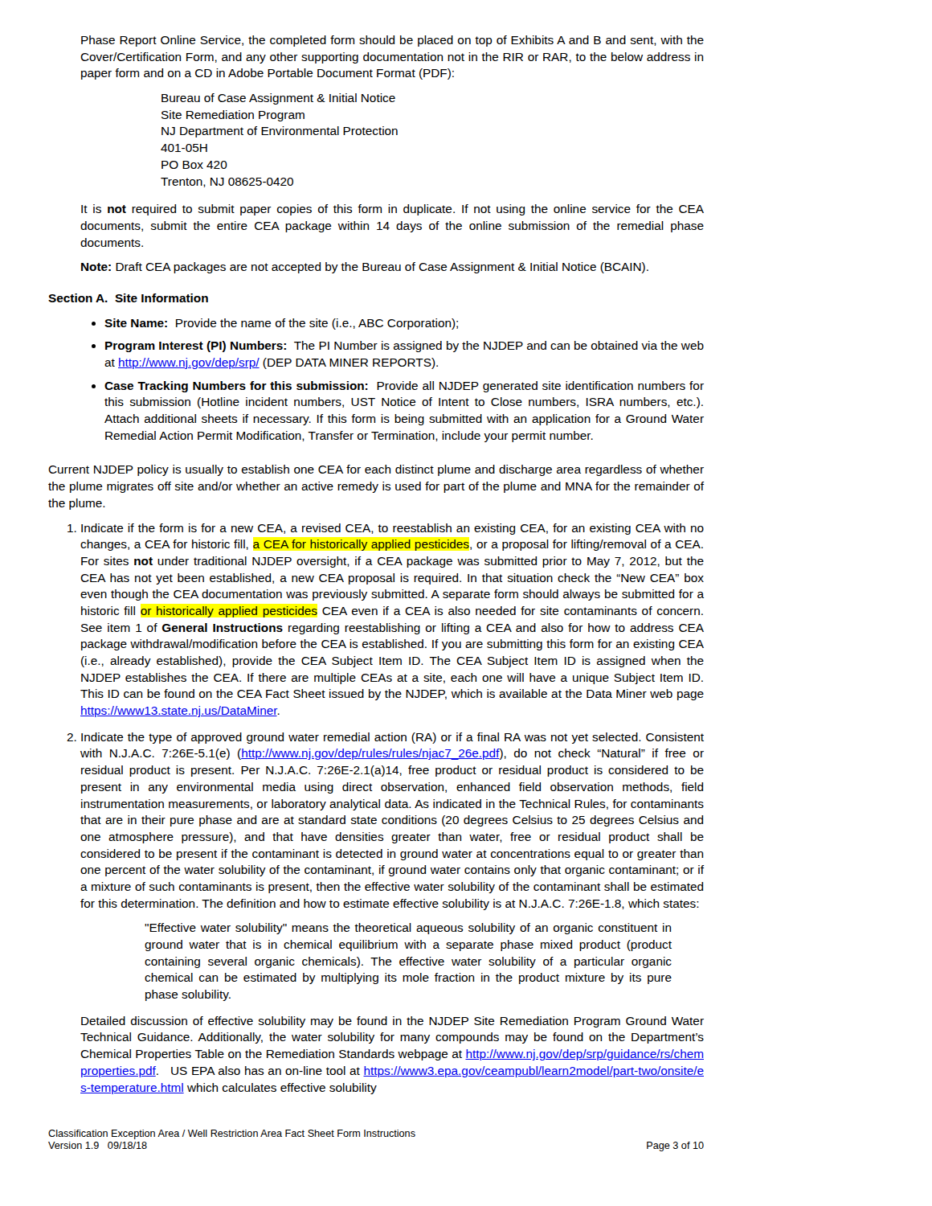Phase Report Online Service, the completed form should be placed on top of Exhibits A and B and sent, with the Cover/Certification Form, and any other supporting documentation not in the RIR or RAR, to the below address in paper form and on a CD in Adobe Portable Document Format (PDF):
Bureau of Case Assignment & Initial Notice
Site Remediation Program
NJ Department of Environmental Protection
401-05H
PO Box 420
Trenton, NJ 08625-0420
It is not required to submit paper copies of this form in duplicate. If not using the online service for the CEA documents, submit the entire CEA package within 14 days of the online submission of the remedial phase documents.
Note: Draft CEA packages are not accepted by the Bureau of Case Assignment & Initial Notice (BCAIN).
Section A. Site Information
Site Name: Provide the name of the site (i.e., ABC Corporation);
Program Interest (PI) Numbers: The PI Number is assigned by the NJDEP and can be obtained via the web at http://www.nj.gov/dep/srp/ (DEP DATA MINER REPORTS).
Case Tracking Numbers for this submission: Provide all NJDEP generated site identification numbers for this submission (Hotline incident numbers, UST Notice of Intent to Close numbers, ISRA numbers, etc.). Attach additional sheets if necessary. If this form is being submitted with an application for a Ground Water Remedial Action Permit Modification, Transfer or Termination, include your permit number.
Current NJDEP policy is usually to establish one CEA for each distinct plume and discharge area regardless of whether the plume migrates off site and/or whether an active remedy is used for part of the plume and MNA for the remainder of the plume.
Indicate if the form is for a new CEA, a revised CEA, to reestablish an existing CEA, for an existing CEA with no changes, a CEA for historic fill, a CEA for historically applied pesticides, or a proposal for lifting/removal of a CEA. For sites not under traditional NJDEP oversight, if a CEA package was submitted prior to May 7, 2012, but the CEA has not yet been established, a new CEA proposal is required. In that situation check the “New CEA” box even though the CEA documentation was previously submitted. A separate form should always be submitted for a historic fill or historically applied pesticides CEA even if a CEA is also needed for site contaminants of concern. See item 1 of General Instructions regarding reestablishing or lifting a CEA and also for how to address CEA package withdrawal/modification before the CEA is established. If you are submitting this form for an existing CEA (i.e., already established), provide the CEA Subject Item ID. The CEA Subject Item ID is assigned when the NJDEP establishes the CEA. If there are multiple CEAs at a site, each one will have a unique Subject Item ID. This ID can be found on the CEA Fact Sheet issued by the NJDEP, which is available at the Data Miner web page https://www13.state.nj.us/DataMiner.
Indicate the type of approved ground water remedial action (RA) or if a final RA was not yet selected. Consistent with N.J.A.C. 7:26E-5.1(e) (http://www.nj.gov/dep/rules/rules/njac7_26e.pdf), do not check “Natural” if free or residual product is present. Per N.J.A.C. 7:26E-2.1(a)14, free product or residual product is considered to be present in any environmental media using direct observation, enhanced field observation methods, field instrumentation measurements, or laboratory analytical data. As indicated in the Technical Rules, for contaminants that are in their pure phase and are at standard state conditions (20 degrees Celsius to 25 degrees Celsius and one atmosphere pressure), and that have densities greater than water, free or residual product shall be considered to be present if the contaminant is detected in ground water at concentrations equal to or greater than one percent of the water solubility of the contaminant, if ground water contains only that organic contaminant; or if a mixture of such contaminants is present, then the effective water solubility of the contaminant shall be estimated for this determination. The definition and how to estimate effective solubility is at N.J.A.C. 7:26E-1.8, which states:
"Effective water solubility" means the theoretical aqueous solubility of an organic constituent in ground water that is in chemical equilibrium with a separate phase mixed product (product containing several organic chemicals). The effective water solubility of a particular organic chemical can be estimated by multiplying its mole fraction in the product mixture by its pure phase solubility.
Detailed discussion of effective solubility may be found in the NJDEP Site Remediation Program Ground Water Technical Guidance. Additionally, the water solubility for many compounds may be found on the Department’s Chemical Properties Table on the Remediation Standards webpage at http://www.nj.gov/dep/srp/guidance/rs/chemproperties.pdf. US EPA also has an on-line tool at https://www3.epa.gov/ceampubl/learn2model/part-two/onsite/es-temperature.html which calculates effective solubility
Classification Exception Area / Well Restriction Area Fact Sheet Form Instructions
Version 1.9 09/18/18
Page 3 of 10